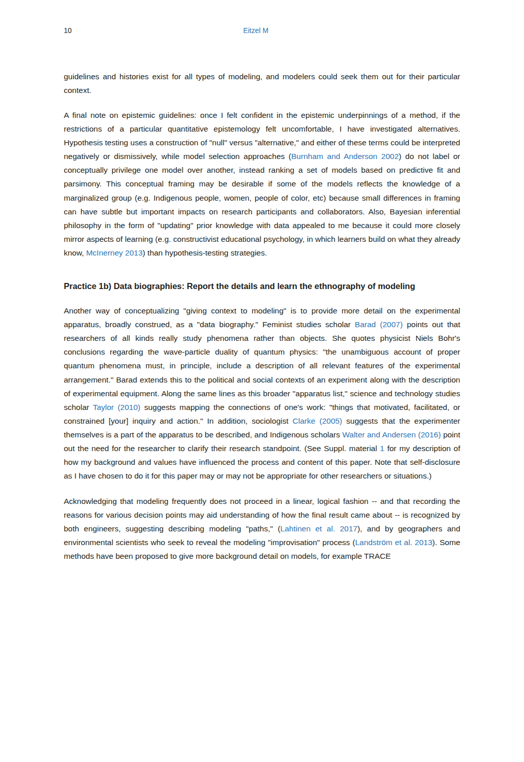10 Eitzel M
guidelines and histories exist for all types of modeling, and modelers could seek them out for their particular context.
A final note on epistemic guidelines: once I felt confident in the epistemic underpinnings of a method, if the restrictions of a particular quantitative epistemology felt uncomfortable, I have investigated alternatives. Hypothesis testing uses a construction of "null" versus "alternative," and either of these terms could be interpreted negatively or dismissively, while model selection approaches (Burnham and Anderson 2002) do not label or conceptually privilege one model over another, instead ranking a set of models based on predictive fit and parsimony. This conceptual framing may be desirable if some of the models reflects the knowledge of a marginalized group (e.g. Indigenous people, women, people of color, etc) because small differences in framing can have subtle but important impacts on research participants and collaborators. Also, Bayesian inferential philosophy in the form of "updating" prior knowledge with data appealed to me because it could more closely mirror aspects of learning (e.g. constructivist educational psychology, in which learners build on what they already know, McInerney 2013) than hypothesis-testing strategies.
Practice 1b) Data biographies: Report the details and learn the ethnography of modeling
Another way of conceptualizing "giving context to modeling" is to provide more detail on the experimental apparatus, broadly construed, as a "data biography." Feminist studies scholar Barad (2007) points out that researchers of all kinds really study phenomena rather than objects. She quotes physicist Niels Bohr's conclusions regarding the wave-particle duality of quantum physics: "the unambiguous account of proper quantum phenomena must, in principle, include a description of all relevant features of the experimental arrangement." Barad extends this to the political and social contexts of an experiment along with the description of experimental equipment. Along the same lines as this broader "apparatus list," science and technology studies scholar Taylor (2010) suggests mapping the connections of one's work: "things that motivated, facilitated, or constrained [your] inquiry and action." In addition, sociologist Clarke (2005) suggests that the experimenter themselves is a part of the apparatus to be described, and Indigenous scholars Walter and Andersen (2016) point out the need for the researcher to clarify their research standpoint. (See Suppl. material 1 for my description of how my background and values have influenced the process and content of this paper. Note that self-disclosure as I have chosen to do it for this paper may or may not be appropriate for other researchers or situations.)
Acknowledging that modeling frequently does not proceed in a linear, logical fashion -- and that recording the reasons for various decision points may aid understanding of how the final result came about -- is recognized by both engineers, suggesting describing modeling "paths," (Lahtinen et al. 2017), and by geographers and environmental scientists who seek to reveal the modeling "improvisation" process (Landström et al. 2013). Some methods have been proposed to give more background detail on models, for example TRACE